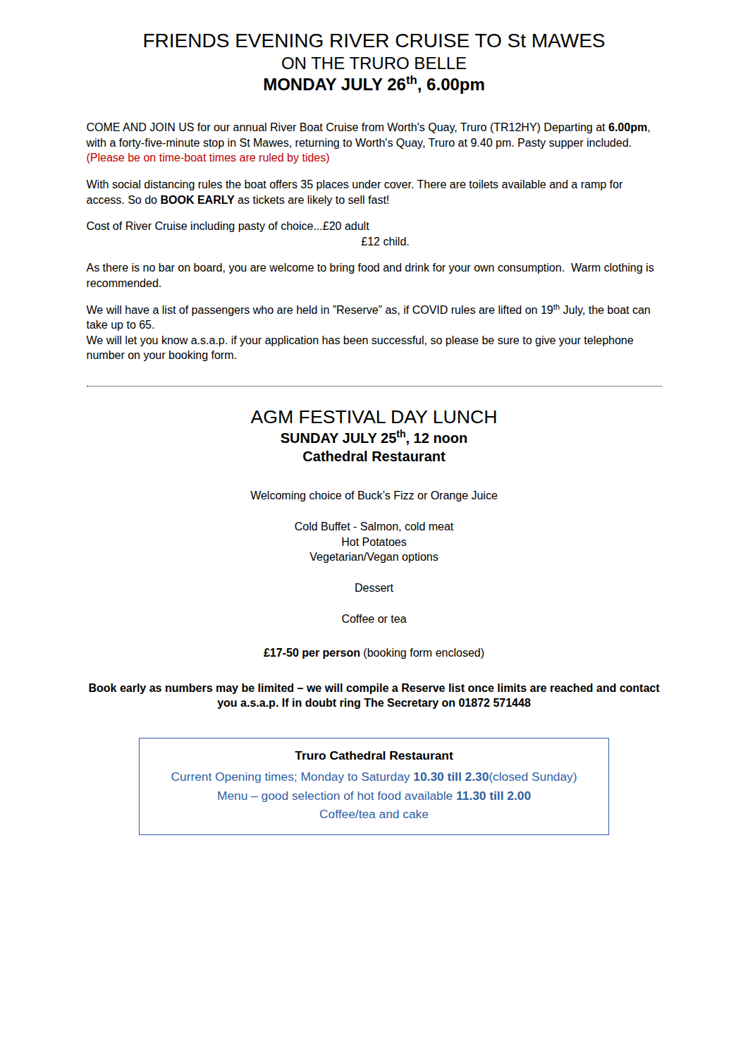FRIENDS EVENING RIVER CRUISE TO St MAWES ON THE TRURO BELLE MONDAY JULY 26th, 6.00pm
COME AND JOIN US for our annual River Boat Cruise from Worth's Quay, Truro (TR12HY) Departing at 6.00pm, with a forty-five-minute stop in St Mawes, returning to Worth's Quay, Truro at 9.40 pm. Pasty supper included. (Please be on time-boat times are ruled by tides)
With social distancing rules the boat offers 35 places under cover. There are toilets available and a ramp for access. So do BOOK EARLY as tickets are likely to sell fast!
Cost of River Cruise including pasty of choice...£20 adult £12 child.
As there is no bar on board, you are welcome to bring food and drink for your own consumption. Warm clothing is recommended.
We will have a list of passengers who are held in ”Reserve” as, if COVID rules are lifted on 19th July, the boat can take up to 65.
We will let you know a.s.a.p. if your application has been successful, so please be sure to give your telephone number on your booking form.
AGM FESTIVAL DAY LUNCH SUNDAY JULY 25th, 12 noon Cathedral Restaurant
Welcoming choice of Buck’s Fizz or Orange Juice
Cold Buffet - Salmon, cold meat
Hot Potatoes
Vegetarian/Vegan options
Dessert
Coffee or tea
£17-50 per person (booking form enclosed)
Book early as numbers may be limited – we will compile a Reserve list once limits are reached and contact you a.s.a.p. If in doubt ring The Secretary on 01872 571448
Truro Cathedral Restaurant
Current Opening times; Monday to Saturday 10.30 till 2.30(closed Sunday)
Menu – good selection of hot food available 11.30 till 2.00
Coffee/tea and cake